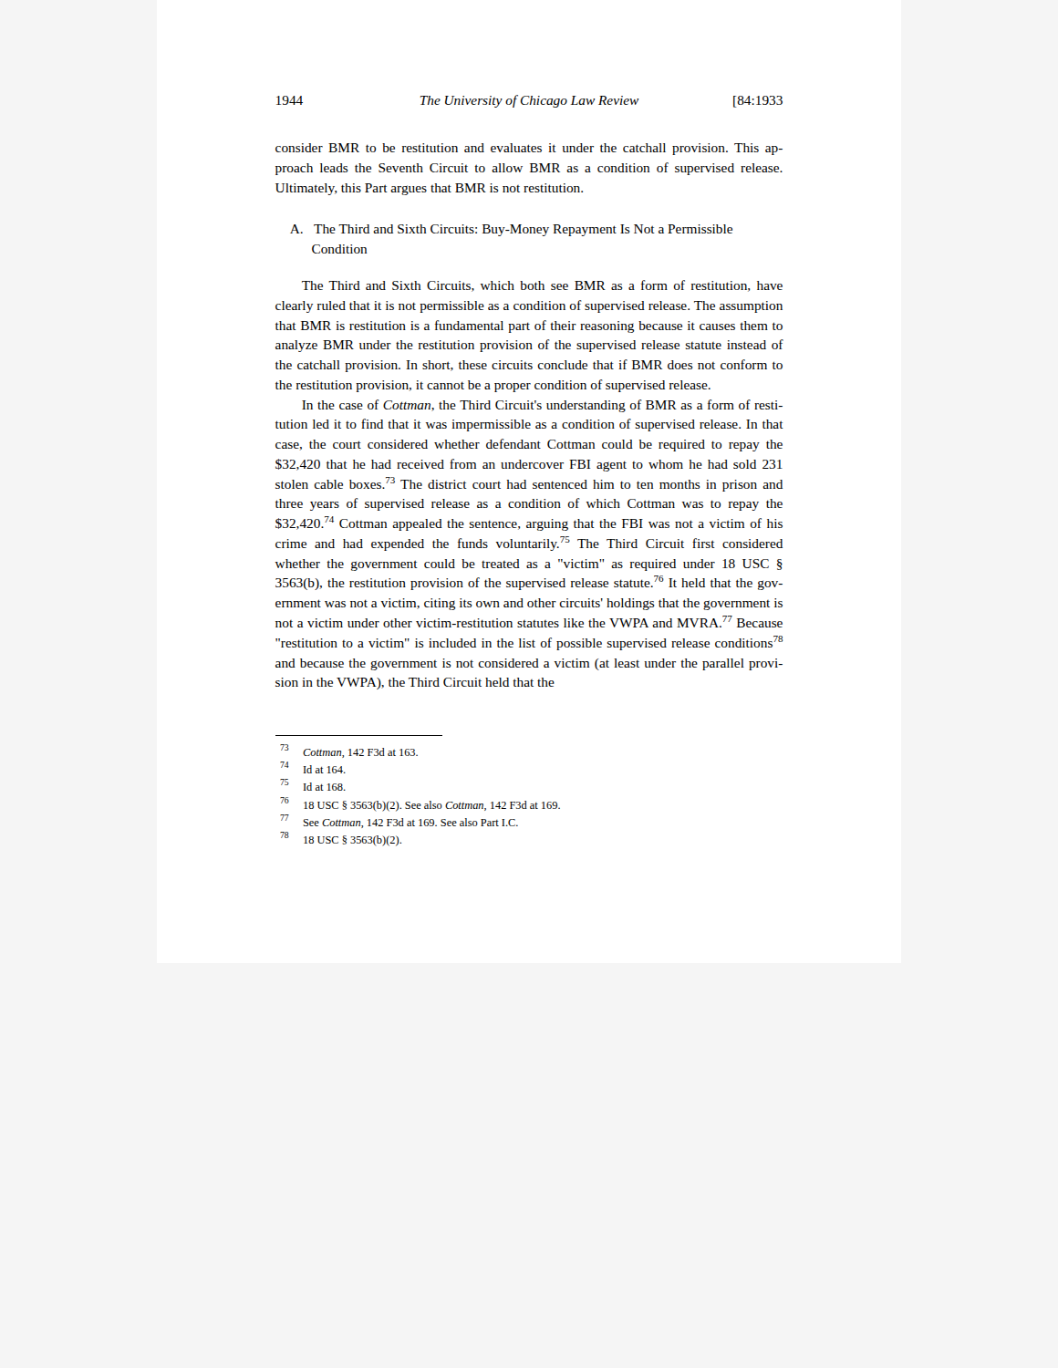1944
The University of Chicago Law Review
[84:1933
consider BMR to be restitution and evaluates it under the catchall provision. This approach leads the Seventh Circuit to allow BMR as a condition of supervised release. Ultimately, this Part argues that BMR is not restitution.
A. The Third and Sixth Circuits: Buy-Money Repayment Is Not a Permissible Condition
The Third and Sixth Circuits, which both see BMR as a form of restitution, have clearly ruled that it is not permissible as a condition of supervised release. The assumption that BMR is restitution is a fundamental part of their reasoning because it causes them to analyze BMR under the restitution provision of the supervised release statute instead of the catchall provision. In short, these circuits conclude that if BMR does not conform to the restitution provision, it cannot be a proper condition of supervised release.
In the case of Cottman, the Third Circuit's understanding of BMR as a form of restitution led it to find that it was impermissible as a condition of supervised release. In that case, the court considered whether defendant Cottman could be required to repay the $32,420 that he had received from an undercover FBI agent to whom he had sold 231 stolen cable boxes.73 The district court had sentenced him to ten months in prison and three years of supervised release as a condition of which Cottman was to repay the $32,420.74 Cottman appealed the sentence, arguing that the FBI was not a victim of his crime and had expended the funds voluntarily.75 The Third Circuit first considered whether the government could be treated as a "victim" as required under 18 USC § 3563(b), the restitution provision of the supervised release statute.76 It held that the government was not a victim, citing its own and other circuits' holdings that the government is not a victim under other victim-restitution statutes like the VWPA and MVRA.77 Because "restitution to a victim" is included in the list of possible supervised release conditions78 and because the government is not considered a victim (at least under the parallel provision in the VWPA), the Third Circuit held that the
73 Cottman, 142 F3d at 163.
74 Id at 164.
75 Id at 168.
7618 USC § 3563(b)(2). See also Cottman, 142 F3d at 169.
77 See Cottman, 142 F3d at 169. See also Part I.C.
7818 USC § 3563(b)(2).